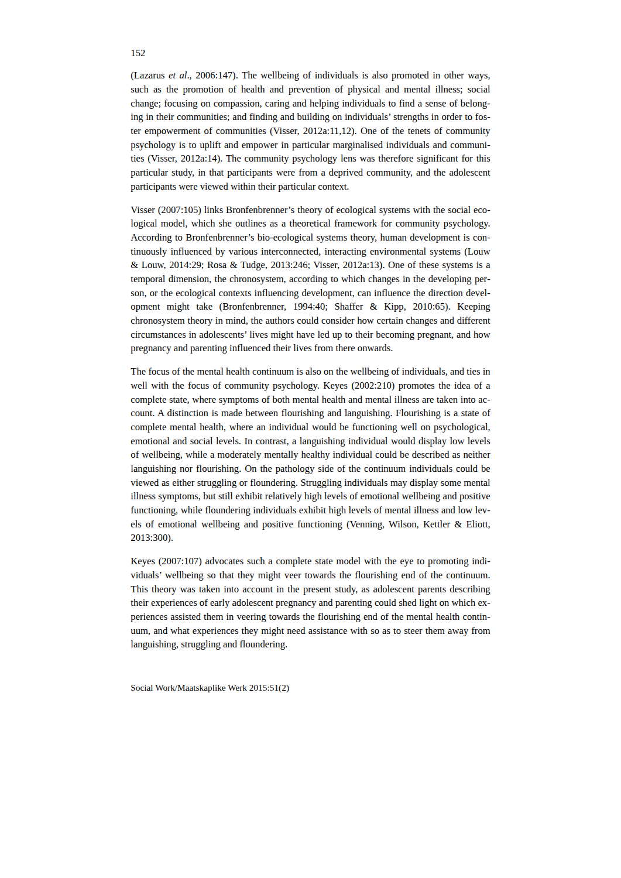152
(Lazarus et al., 2006:147). The wellbeing of individuals is also promoted in other ways, such as the promotion of health and prevention of physical and mental illness; social change; focusing on compassion, caring and helping individuals to find a sense of belonging in their communities; and finding and building on individuals’ strengths in order to foster empowerment of communities (Visser, 2012a:11,12). One of the tenets of community psychology is to uplift and empower in particular marginalised individuals and communities (Visser, 2012a:14). The community psychology lens was therefore significant for this particular study, in that participants were from a deprived community, and the adolescent participants were viewed within their particular context.
Visser (2007:105) links Bronfenbrenner’s theory of ecological systems with the social ecological model, which she outlines as a theoretical framework for community psychology. According to Bronfenbrenner’s bio-ecological systems theory, human development is continuously influenced by various interconnected, interacting environmental systems (Louw & Louw, 2014:29; Rosa & Tudge, 2013:246; Visser, 2012a:13). One of these systems is a temporal dimension, the chronosystem, according to which changes in the developing person, or the ecological contexts influencing development, can influence the direction development might take (Bronfenbrenner, 1994:40; Shaffer & Kipp, 2010:65). Keeping chronosystem theory in mind, the authors could consider how certain changes and different circumstances in adolescents’ lives might have led up to their becoming pregnant, and how pregnancy and parenting influenced their lives from there onwards.
The focus of the mental health continuum is also on the wellbeing of individuals, and ties in well with the focus of community psychology. Keyes (2002:210) promotes the idea of a complete state, where symptoms of both mental health and mental illness are taken into account. A distinction is made between flourishing and languishing. Flourishing is a state of complete mental health, where an individual would be functioning well on psychological, emotional and social levels. In contrast, a languishing individual would display low levels of wellbeing, while a moderately mentally healthy individual could be described as neither languishing nor flourishing. On the pathology side of the continuum individuals could be viewed as either struggling or floundering. Struggling individuals may display some mental illness symptoms, but still exhibit relatively high levels of emotional wellbeing and positive functioning, while floundering individuals exhibit high levels of mental illness and low levels of emotional wellbeing and positive functioning (Venning, Wilson, Kettler & Eliott, 2013:300).
Keyes (2007:107) advocates such a complete state model with the eye to promoting individuals’ wellbeing so that they might veer towards the flourishing end of the continuum. This theory was taken into account in the present study, as adolescent parents describing their experiences of early adolescent pregnancy and parenting could shed light on which experiences assisted them in veering towards the flourishing end of the mental health continuum, and what experiences they might need assistance with so as to steer them away from languishing, struggling and floundering.
Social Work/Maatskaplike Werk 2015:51(2)